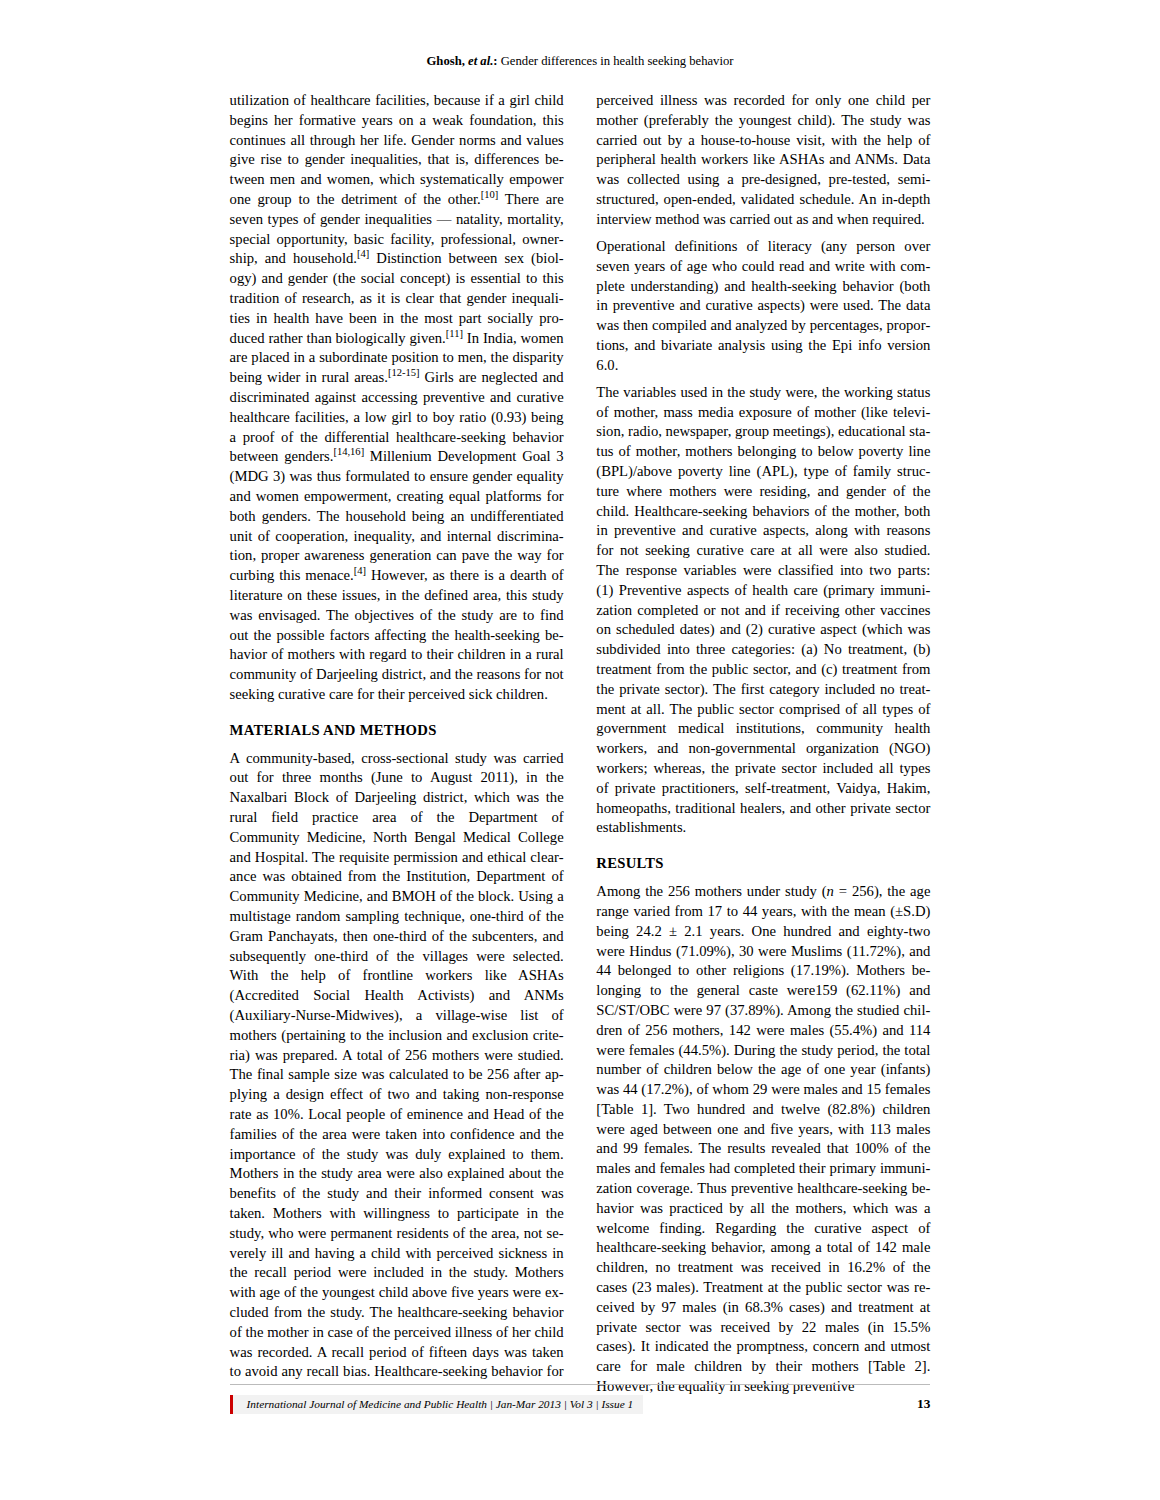Ghosh, et al.: Gender differences in health seeking behavior
utilization of healthcare facilities, because if a girl child begins her formative years on a weak foundation, this continues all through her life. Gender norms and values give rise to gender inequalities, that is, differences between men and women, which systematically empower one group to the detriment of the other.[10] There are seven types of gender inequalities — natality, mortality, special opportunity, basic facility, professional, ownership, and household.[4] Distinction between sex (biology) and gender (the social concept) is essential to this tradition of research, as it is clear that gender inequalities in health have been in the most part socially produced rather than biologically given.[11] In India, women are placed in a subordinate position to men, the disparity being wider in rural areas.[12-15] Girls are neglected and discriminated against accessing preventive and curative healthcare facilities, a low girl to boy ratio (0.93) being a proof of the differential healthcare-seeking behavior between genders.[14,16] Millenium Development Goal 3 (MDG 3) was thus formulated to ensure gender equality and women empowerment, creating equal platforms for both genders. The household being an undifferentiated unit of cooperation, inequality, and internal discrimination, proper awareness generation can pave the way for curbing this menace.[4] However, as there is a dearth of literature on these issues, in the defined area, this study was envisaged. The objectives of the study are to find out the possible factors affecting the health-seeking behavior of mothers with regard to their children in a rural community of Darjeeling district, and the reasons for not seeking curative care for their perceived sick children.
MATERIALS AND METHODS
A community-based, cross-sectional study was carried out for three months (June to August 2011), in the Naxalbari Block of Darjeeling district, which was the rural field practice area of the Department of Community Medicine, North Bengal Medical College and Hospital. The requisite permission and ethical clearance was obtained from the Institution, Department of Community Medicine, and BMOH of the block. Using a multistage random sampling technique, one-third of the Gram Panchayats, then one-third of the subcenters, and subsequently one-third of the villages were selected. With the help of frontline workers like ASHAs (Accredited Social Health Activists) and ANMs (Auxiliary-Nurse-Midwives), a village-wise list of mothers (pertaining to the inclusion and exclusion criteria) was prepared. A total of 256 mothers were studied. The final sample size was calculated to be 256 after applying a design effect of two and taking non-response rate as 10%. Local people of eminence and Head of the families of the area were taken into confidence and the importance of the study was duly explained to them. Mothers in the study area were also explained about the benefits of the study and their informed consent was taken. Mothers with willingness to participate in the study, who were permanent residents of the area, not severely ill and having a child with perceived sickness in the recall period were included in the study. Mothers with age of the youngest child above five years were excluded from the study. The healthcare-seeking behavior of the mother in case of the perceived illness of her child was recorded. A recall period of fifteen days was taken to avoid any recall bias. Healthcare-seeking behavior for perceived illness was recorded for only one child per mother (preferably the youngest child). The study was carried out by a house-to-house visit, with the help of peripheral health workers like ASHAs and ANMs. Data was collected using a pre-designed, pre-tested, semi-structured, open-ended, validated schedule. An in-depth interview method was carried out as and when required.
Operational definitions of literacy (any person over seven years of age who could read and write with complete understanding) and health-seeking behavior (both in preventive and curative aspects) were used. The data was then compiled and analyzed by percentages, proportions, and bivariate analysis using the Epi info version 6.0.
The variables used in the study were, the working status of mother, mass media exposure of mother (like television, radio, newspaper, group meetings), educational status of mother, mothers belonging to below poverty line (BPL)/above poverty line (APL), type of family structure where mothers were residing, and gender of the child. Healthcare-seeking behaviors of the mother, both in preventive and curative aspects, along with reasons for not seeking curative care at all were also studied. The response variables were classified into two parts: (1) Preventive aspects of health care (primary immunization completed or not and if receiving other vaccines on scheduled dates) and (2) curative aspect (which was subdivided into three categories: (a) No treatment, (b) treatment from the public sector, and (c) treatment from the private sector). The first category included no treatment at all. The public sector comprised of all types of government medical institutions, community health workers, and non-governmental organization (NGO) workers; whereas, the private sector included all types of private practitioners, self-treatment, Vaidya, Hakim, homeopaths, traditional healers, and other private sector establishments.
RESULTS
Among the 256 mothers under study (n = 256), the age range varied from 17 to 44 years, with the mean (±S.D) being 24.2 ± 2.1 years. One hundred and eighty-two were Hindus (71.09%), 30 were Muslims (11.72%), and 44 belonged to other religions (17.19%). Mothers belonging to the general caste were159 (62.11%) and SC/ST/OBC were 97 (37.89%). Among the studied children of 256 mothers, 142 were males (55.4%) and 114 were females (44.5%). During the study period, the total number of children below the age of one year (infants) was 44 (17.2%), of whom 29 were males and 15 females [Table 1]. Two hundred and twelve (82.8%) children were aged between one and five years, with 113 males and 99 females. The results revealed that 100% of the males and females had completed their primary immunization coverage. Thus preventive healthcare-seeking behavior was practiced by all the mothers, which was a welcome finding. Regarding the curative aspect of healthcare-seeking behavior, among a total of 142 male children, no treatment was received in 16.2% of the cases (23 males). Treatment at the public sector was received by 97 males (in 68.3% cases) and treatment at private sector was received by 22 males (in 15.5% cases). It indicated the promptness, concern and utmost care for male children by their mothers [Table 2]. However, the equality in seeking preventive
International Journal of Medicine and Public Health | Jan-Mar 2013 | Vol 3 | Issue 1
13